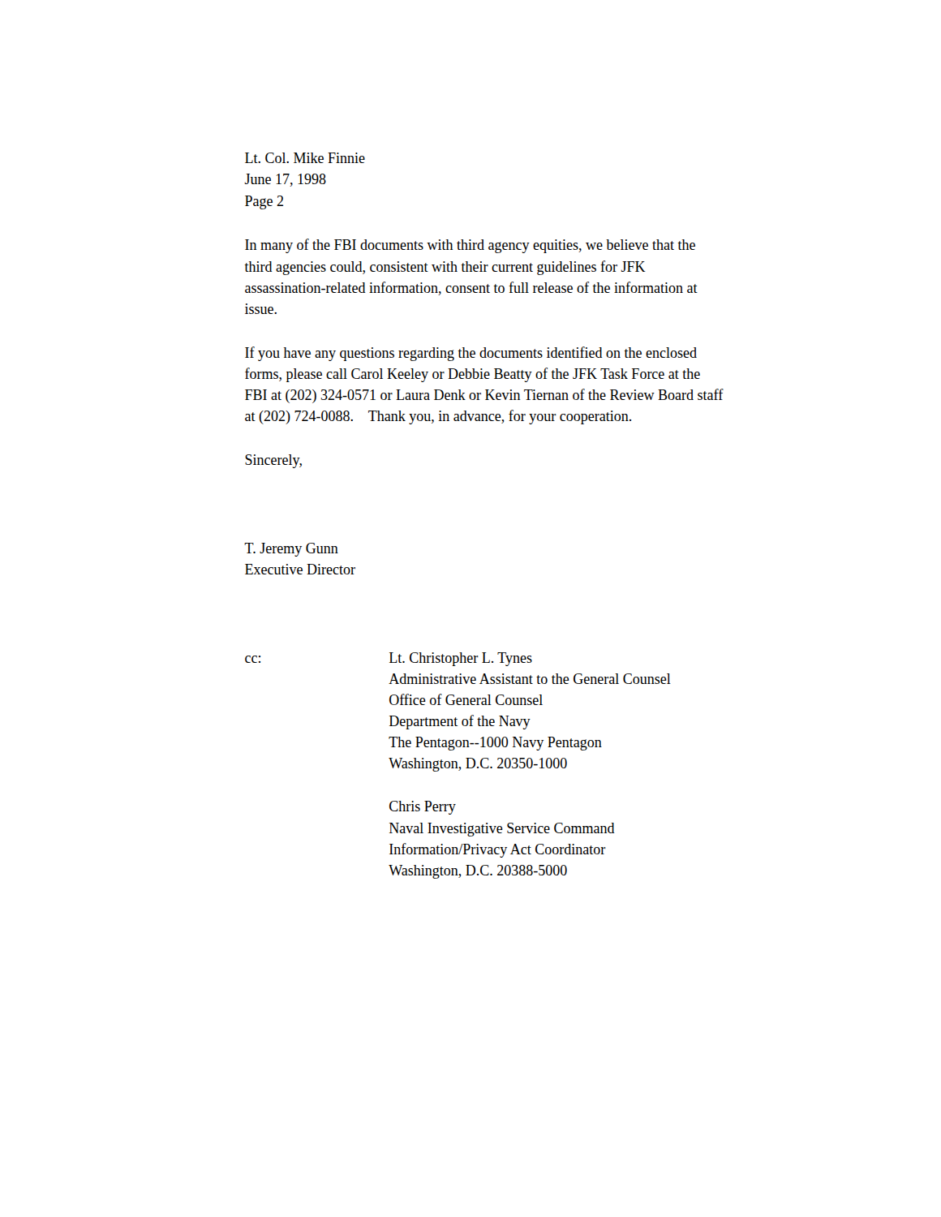Lt. Col. Mike Finnie
June 17, 1998
Page 2
In many of the FBI documents with third agency equities, we believe that the third agencies could, consistent with their current guidelines for JFK assassination-related information, consent to full release of the information at issue.
If you have any questions regarding the documents identified on the enclosed forms, please call Carol Keeley or Debbie Beatty of the JFK Task Force at the FBI at (202) 324-0571 or Laura Denk or Kevin Tiernan of the Review Board staff at (202) 724-0088. Thank you, in advance, for your cooperation.
Sincerely,
T. Jeremy Gunn
Executive Director
cc:
Lt. Christopher L. Tynes
Administrative Assistant to the General Counsel
Office of General Counsel
Department of the Navy
The Pentagon--1000 Navy Pentagon
Washington, D.C. 20350-1000
Chris Perry
Naval Investigative Service Command
Information/Privacy Act Coordinator
Washington, D.C. 20388-5000